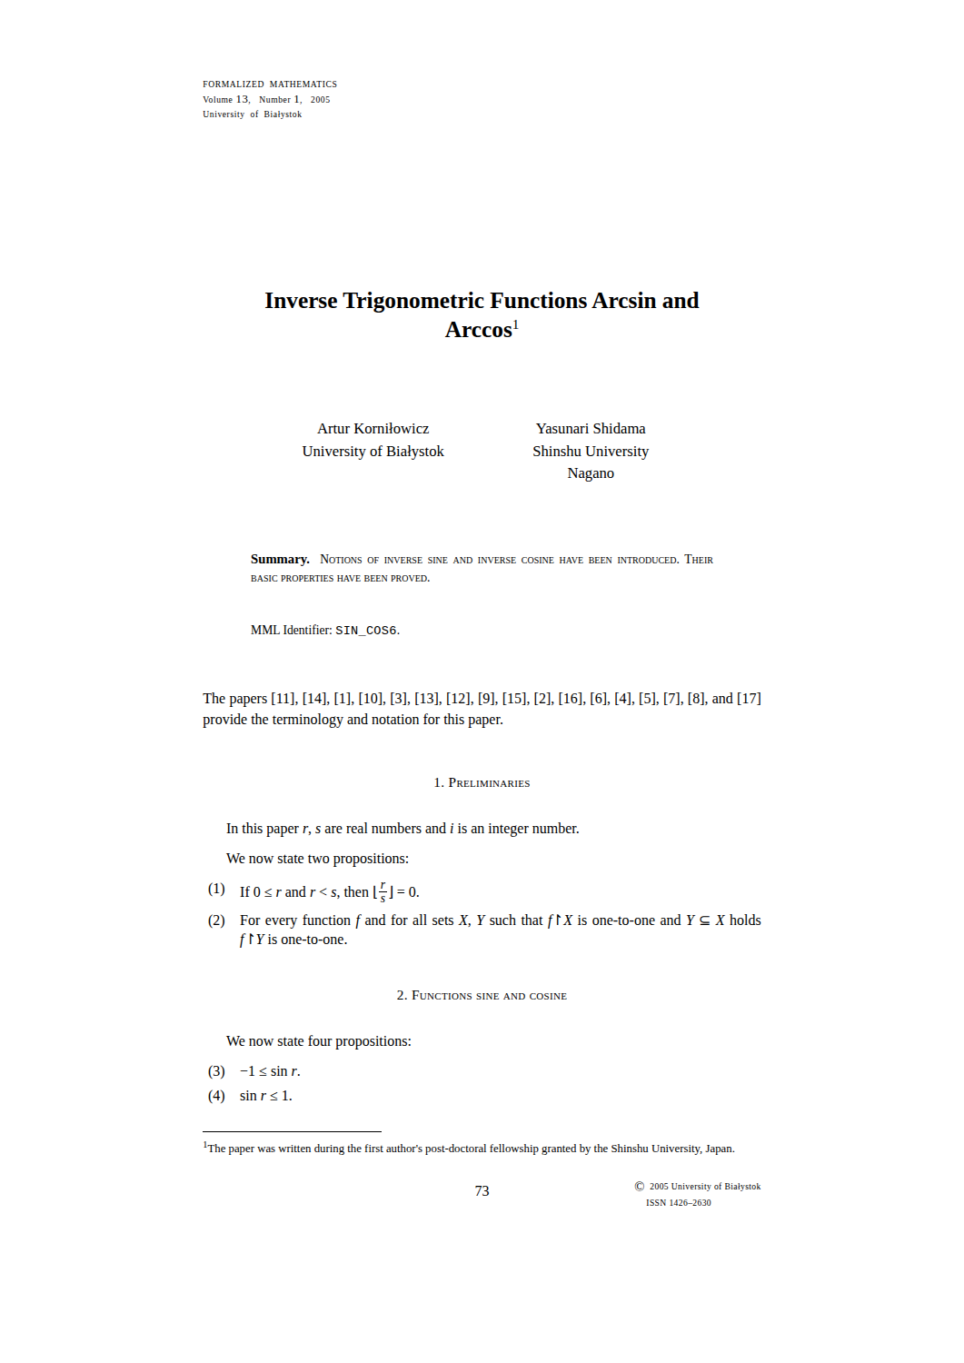FORMALIZED MATHEMATICS
Volume 13, Number 1, 2005
University of Białystok
Inverse Trigonometric Functions Arcsin and
Arccos1
Artur Korniłowicz
University of Białystok
Yasunari Shidama
Shinshu University
Nagano
Summary. Notions of inverse sine and inverse cosine have been introduced. Their basic properties have been proved.
MML Identifier: SIN_COS6.
The papers [11], [14], [1], [10], [3], [13], [12], [9], [15], [2], [16], [6], [4], [5], [7], [8], and [17] provide the terminology and notation for this paper.
1. Preliminaries
In this paper r, s are real numbers and i is an integer number.
We now state two propositions:
(1) If 0 ≤ r and r < s, then ⌊rs⌋ = 0.
(2) For every function f and for all sets X, Y such that f↾X is one-to-one and Y ⊆ X holds f↾Y is one-to-one.
2. Functions sine and cosine
We now state four propositions:
(3)−1 ≤ sin r.
(4) sin r ≤ 1.
1The paper was written during the first author's post-doctoral fellowship granted by the Shinshu University, Japan.
73
© 2005 University of Białystok ISSN 1426–2630